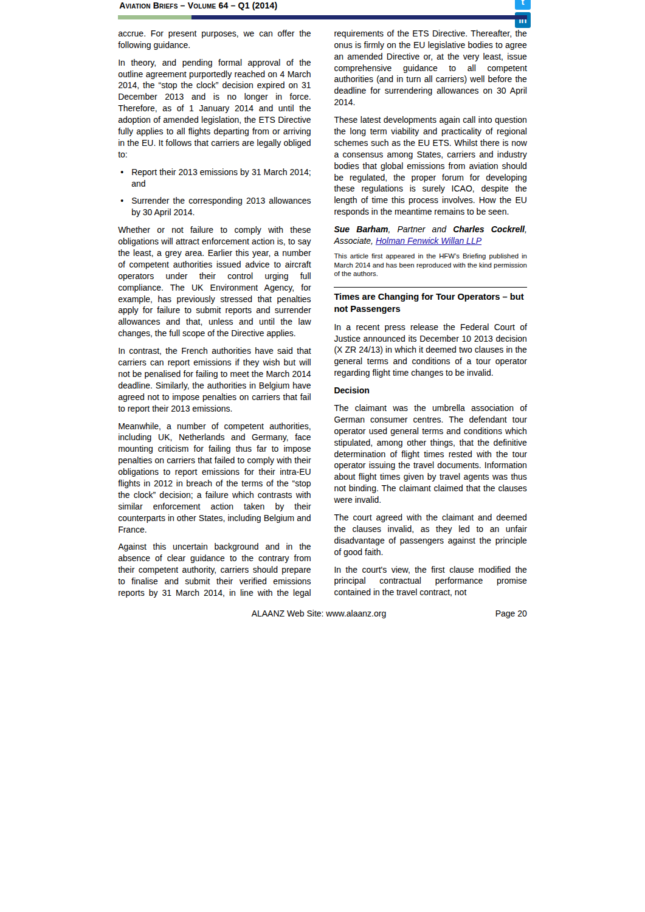t in
Aviation Briefs – Volume 64 – Q1 (2014)
accrue. For present purposes, we can offer the following guidance.
In theory, and pending formal approval of the outline agreement purportedly reached on 4 March 2014, the “stop the clock” decision expired on 31 December 2013 and is no longer in force. Therefore, as of 1 January 2014 and until the adoption of amended legislation, the ETS Directive fully applies to all flights departing from or arriving in the EU. It follows that carriers are legally obliged to:
Report their 2013 emissions by 31 March 2014; and
Surrender the corresponding 2013 allowances by 30 April 2014.
Whether or not failure to comply with these obligations will attract enforcement action is, to say the least, a grey area. Earlier this year, a number of competent authorities issued advice to aircraft operators under their control urging full compliance. The UK Environment Agency, for example, has previously stressed that penalties apply for failure to submit reports and surrender allowances and that, unless and until the law changes, the full scope of the Directive applies.
In contrast, the French authorities have said that carriers can report emissions if they wish but will not be penalised for failing to meet the March 2014 deadline. Similarly, the authorities in Belgium have agreed not to impose penalties on carriers that fail to report their 2013 emissions.
Meanwhile, a number of competent authorities, including UK, Netherlands and Germany, face mounting criticism for failing thus far to impose penalties on carriers that failed to comply with their obligations to report emissions for their intra-EU flights in 2012 in breach of the terms of the “stop the clock” decision; a failure which contrasts with similar enforcement action taken by their counterparts in other States, including Belgium and France.
Against this uncertain background and in the absence of clear guidance to the contrary from their competent authority, carriers should prepare to finalise and submit their verified emissions reports by 31 March 2014, in line with the legal requirements of the ETS Directive. Thereafter, the onus is firmly on the EU legislative bodies to agree an amended Directive or, at the very least, issue comprehensive guidance to all competent authorities (and in turn all carriers) well before the deadline for surrendering allowances on 30 April 2014.
These latest developments again call into question the long term viability and practicality of regional schemes such as the EU ETS. Whilst there is now a consensus among States, carriers and industry bodies that global emissions from aviation should be regulated, the proper forum for developing these regulations is surely ICAO, despite the length of time this process involves. How the EU responds in the meantime remains to be seen.
Sue Barham, Partner and Charles Cockrell, Associate, Holman Fenwick Willan LLP
This article first appeared in the HFW’s Briefing published in March 2014 and has been reproduced with the kind permission of the authors.
Times are Changing for Tour Operators – but not Passengers
In a recent press release the Federal Court of Justice announced its December 10 2013 decision (X ZR 24/13) in which it deemed two clauses in the general terms and conditions of a tour operator regarding flight time changes to be invalid.
Decision
The claimant was the umbrella association of German consumer centres. The defendant tour operator used general terms and conditions which stipulated, among other things, that the definitive determination of flight times rested with the tour operator issuing the travel documents. Information about flight times given by travel agents was thus not binding. The claimant claimed that the clauses were invalid.
The court agreed with the claimant and deemed the clauses invalid, as they led to an unfair disadvantage of passengers against the principle of good faith.
In the court's view, the first clause modified the principal contractual performance promise contained in the travel contract, not
ALAANZ Web Site: www.alaanz.org
Page 20